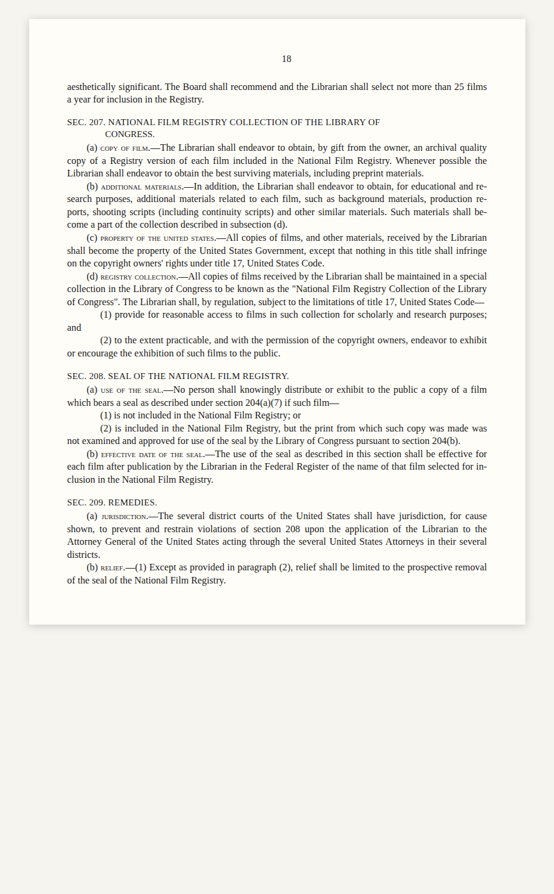18
aesthetically significant. The Board shall recommend and the Librarian shall select not more than 25 films a year for inclusion in the Registry.
Sec. 207. National Film Registry Collection of the Library of Congress.
(a) Copy of Film.—The Librarian shall endeavor to obtain, by gift from the owner, an archival quality copy of a Registry version of each film included in the National Film Registry. Whenever possible the Librarian shall endeavor to obtain the best surviving materials, including preprint materials.
(b) Additional Materials.—In addition, the Librarian shall endeavor to obtain, for educational and research purposes, additional materials related to each film, such as background materials, production reports, shooting scripts (including continuity scripts) and other similar materials. Such materials shall become a part of the collection described in subsection (d).
(c) Property of the United States.—All copies of films, and other materials, received by the Librarian shall become the property of the United States Government, except that nothing in this title shall infringe on the copyright owners' rights under title 17, United States Code.
(d) Registry Collection.—All copies of films received by the Librarian shall be maintained in a special collection in the Library of Congress to be known as the "National Film Registry Collection of the Library of Congress". The Librarian shall, by regulation, subject to the limitations of title 17, United States Code—
(1) provide for reasonable access to films in such collection for scholarly and research purposes; and
(2) to the extent practicable, and with the permission of the copyright owners, endeavor to exhibit or encourage the exhibition of such films to the public.
Sec. 208. Seal of the National Film Registry.
(a) Use of the Seal.—No person shall knowingly distribute or exhibit to the public a copy of a film which bears a seal as described under section 204(a)(7) if such film—
(1) is not included in the National Film Registry; or
(2) is included in the National Film Registry, but the print from which such copy was made was not examined and approved for use of the seal by the Library of Congress pursuant to section 204(b).
(b) Effective Date of the Seal.—The use of the seal as described in this section shall be effective for each film after publication by the Librarian in the Federal Register of the name of that film selected for inclusion in the National Film Registry.
Sec. 209. Remedies.
(a) Jurisdiction.—The several district courts of the United States shall have jurisdiction, for cause shown, to prevent and restrain violations of section 208 upon the application of the Librarian to the Attorney General of the United States acting through the several United States Attorneys in their several districts.
(b) Relief.—(1) Except as provided in paragraph (2), relief shall be limited to the prospective removal of the seal of the National Film Registry.